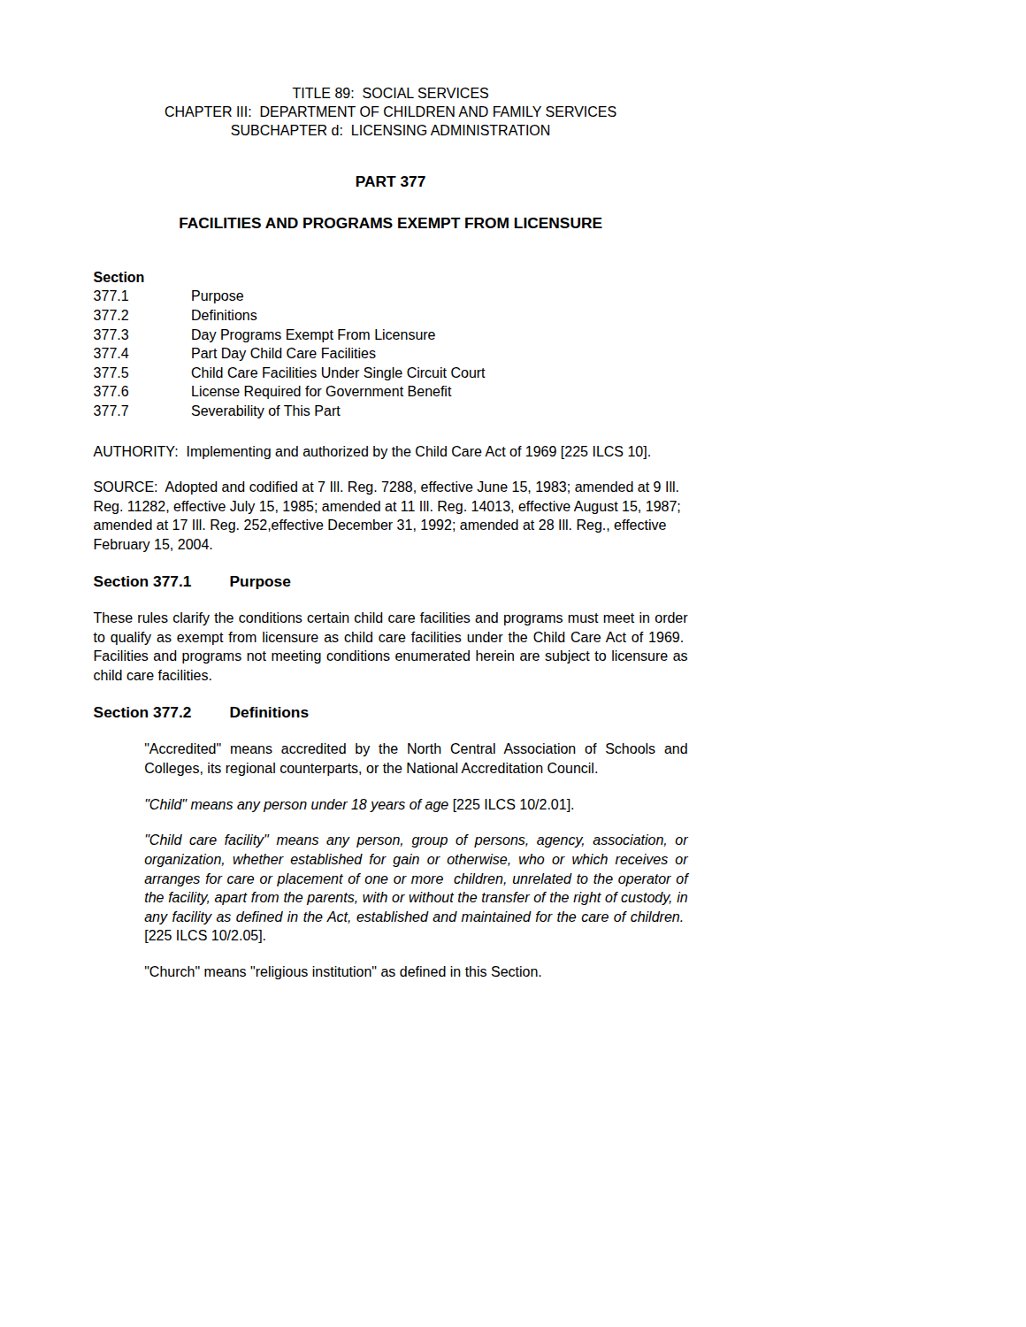TITLE 89: SOCIAL SERVICES
CHAPTER III: DEPARTMENT OF CHILDREN AND FAMILY SERVICES
SUBCHAPTER d: LICENSING ADMINISTRATION
PART 377
FACILITIES AND PROGRAMS EXEMPT FROM LICENSURE
Section
| 377.1 | Purpose |
| 377.2 | Definitions |
| 377.3 | Day Programs Exempt From Licensure |
| 377.4 | Part Day Child Care Facilities |
| 377.5 | Child Care Facilities Under Single Circuit Court |
| 377.6 | License Required for Government Benefit |
| 377.7 | Severability of This Part |
AUTHORITY: Implementing and authorized by the Child Care Act of 1969 [225 ILCS 10].
SOURCE: Adopted and codified at 7 Ill. Reg. 7288, effective June 15, 1983; amended at 9 Ill. Reg. 11282, effective July 15, 1985; amended at 11 Ill. Reg. 14013, effective August 15, 1987; amended at 17 Ill. Reg. 252,effective December 31, 1992; amended at 28 Ill. Reg., effective February 15, 2004.
Section 377.1 Purpose
These rules clarify the conditions certain child care facilities and programs must meet in order to qualify as exempt from licensure as child care facilities under the Child Care Act of 1969. Facilities and programs not meeting conditions enumerated herein are subject to licensure as child care facilities.
Section 377.2 Definitions
"Accredited" means accredited by the North Central Association of Schools and Colleges, its regional counterparts, or the National Accreditation Council.
"Child" means any person under 18 years of age [225 ILCS 10/2.01].
"Child care facility" means any person, group of persons, agency, association, or organization, whether established for gain or otherwise, who or which receives or arranges for care or placement of one or more children, unrelated to the operator of the facility, apart from the parents, with or without the transfer of the right of custody, in any facility as defined in the Act, established and maintained for the care of children. [225 ILCS 10/2.05].
"Church" means "religious institution" as defined in this Section.